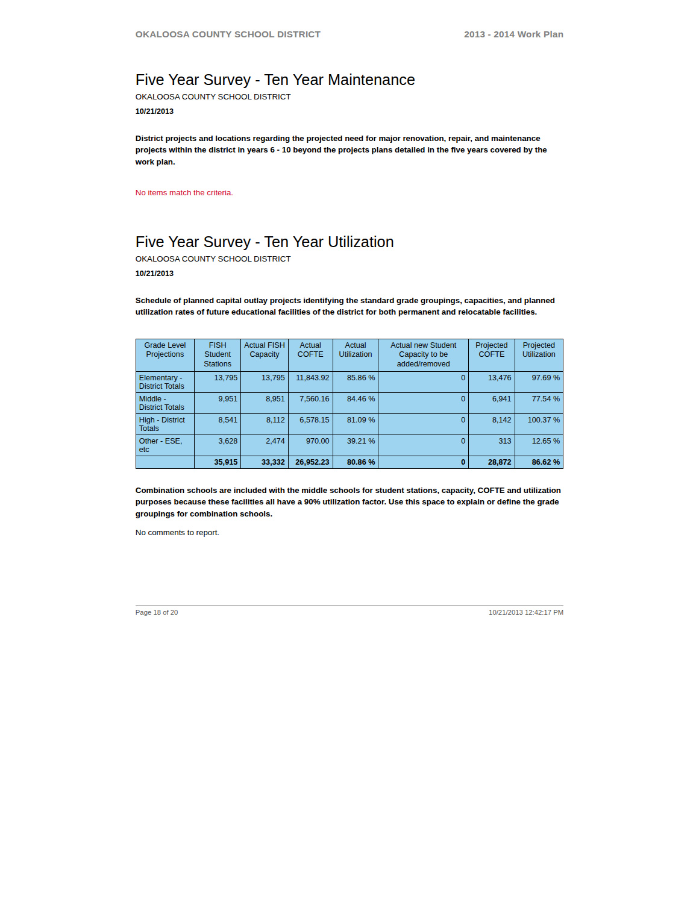Okaloosa County School District
2013 - 2014 Work Plan
Five Year Survey - Ten Year Maintenance
OKALOOSA COUNTY SCHOOL DISTRICT
10/21/2013
District projects and locations regarding the projected need for major renovation, repair, and maintenance projects within the district in years 6 - 10 beyond the projects plans detailed in the five years covered by the work plan.
No items match the criteria.
Five Year Survey - Ten Year Utilization
OKALOOSA COUNTY SCHOOL DISTRICT
10/21/2013
Schedule of planned capital outlay projects identifying the standard grade groupings, capacities, and planned utilization rates of future educational facilities of the district for both permanent and relocatable facilities.
| Grade Level Projections | FISH Student Stations | Actual FISH Capacity | Actual COFTE | Actual Utilization | Actual new Student Capacity to be added/removed | Projected COFTE | Projected Utilization |
| --- | --- | --- | --- | --- | --- | --- | --- |
| Elementary - District Totals | 13,795 | 13,795 | 11,843.92 | 85.86 % | 0 | 13,476 | 97.69 % |
| Middle - District Totals | 9,951 | 8,951 | 7,560.16 | 84.46 % | 0 | 6,941 | 77.54 % |
| High - District Totals | 8,541 | 8,112 | 6,578.15 | 81.09 % | 0 | 8,142 | 100.37 % |
| Other - ESE, etc | 3,628 | 2,474 | 970.00 | 39.21 % | 0 | 313 | 12.65 % |
| | 35,915 | 33,332 | 26,952.23 | 80.86 % | 0 | 28,872 | 86.62 % |
Combination schools are included with the middle schools for student stations, capacity, COFTE and utilization purposes because these facilities all have a 90% utilization factor. Use this space to explain or define the grade groupings for combination schools.
No comments to report.
Page 18 of 20
10/21/2013 12:42:17 PM